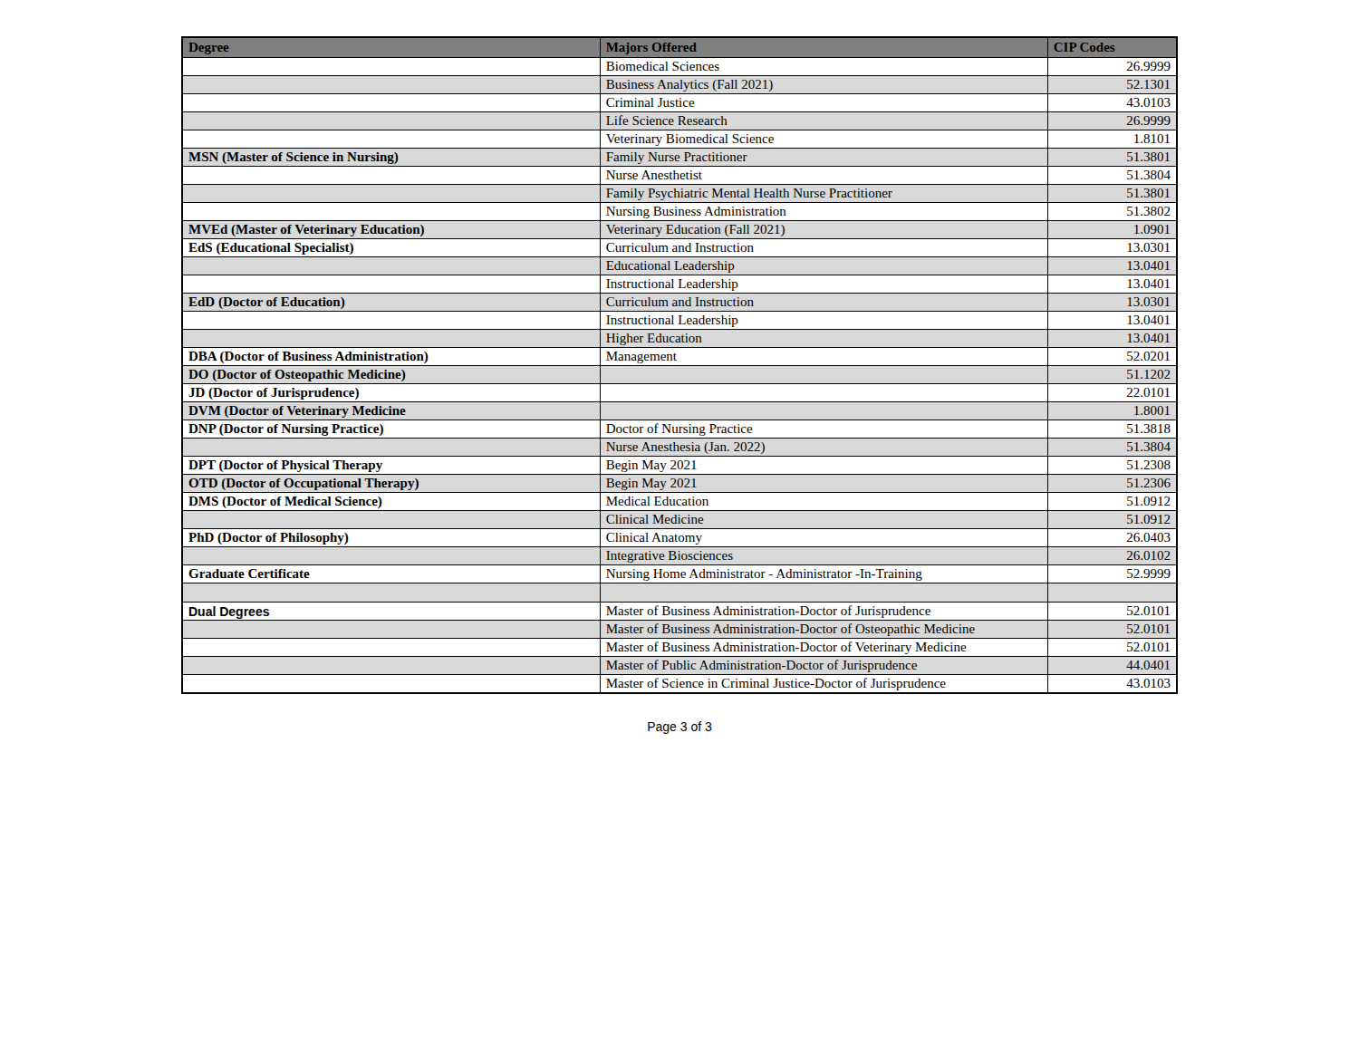| Degree | Majors Offered | CIP Codes |
| --- | --- | --- |
| | Biomedical Sciences | 26.9999 |
| | Business Analytics (Fall 2021) | 52.1301 |
| | Criminal Justice | 43.0103 |
| | Life Science Research | 26.9999 |
| | Veterinary Biomedical Science | 1.8101 |
| MSN (Master of Science in Nursing) | Family Nurse Practitioner | 51.3801 |
| | Nurse Anesthetist | 51.3804 |
| | Family Psychiatric Mental Health Nurse Practitioner | 51.3801 |
| | Nursing Business Administration | 51.3802 |
| MVEd (Master of Veterinary Education) | Veterinary Education (Fall 2021) | 1.0901 |
| EdS (Educational Specialist) | Curriculum and Instruction | 13.0301 |
| | Educational Leadership | 13.0401 |
| | Instructional Leadership | 13.0401 |
| EdD (Doctor of Education) | Curriculum and Instruction | 13.0301 |
| | Instructional Leadership | 13.0401 |
| | Higher Education | 13.0401 |
| DBA (Doctor of Business Administration) | Management | 52.0201 |
| DO (Doctor of Osteopathic Medicine) | | 51.1202 |
| JD (Doctor of Jurisprudence) | | 22.0101 |
| DVM (Doctor of Veterinary Medicine | | 1.8001 |
| DNP (Doctor of Nursing Practice) | Doctor of Nursing Practice | 51.3818 |
| | Nurse Anesthesia (Jan. 2022) | 51.3804 |
| DPT (Doctor of Physical Therapy | Begin May 2021 | 51.2308 |
| OTD (Doctor of Occupational Therapy) | Begin May 2021 | 51.2306 |
| DMS (Doctor of Medical Science) | Medical Education | 51.0912 |
| | Clinical Medicine | 51.0912 |
| PhD (Doctor of Philosophy) | Clinical Anatomy | 26.0403 |
| | Integrative Biosciences | 26.0102 |
| Graduate Certificate | Nursing Home Administrator - Administrator -In-Training | 52.9999 |
| Dual Degrees | Master of Business Administration-Doctor of Jurisprudence | 52.0101 |
| | Master of Business Administration-Doctor of Osteopathic Medicine | 52.0101 |
| | Master of Business Administration-Doctor of Veterinary Medicine | 52.0101 |
| | Master of Public Administration-Doctor of Jurisprudence | 44.0401 |
| | Master of Science in Criminal Justice-Doctor of Jurisprudence | 43.0103 |
Page 3 of 3